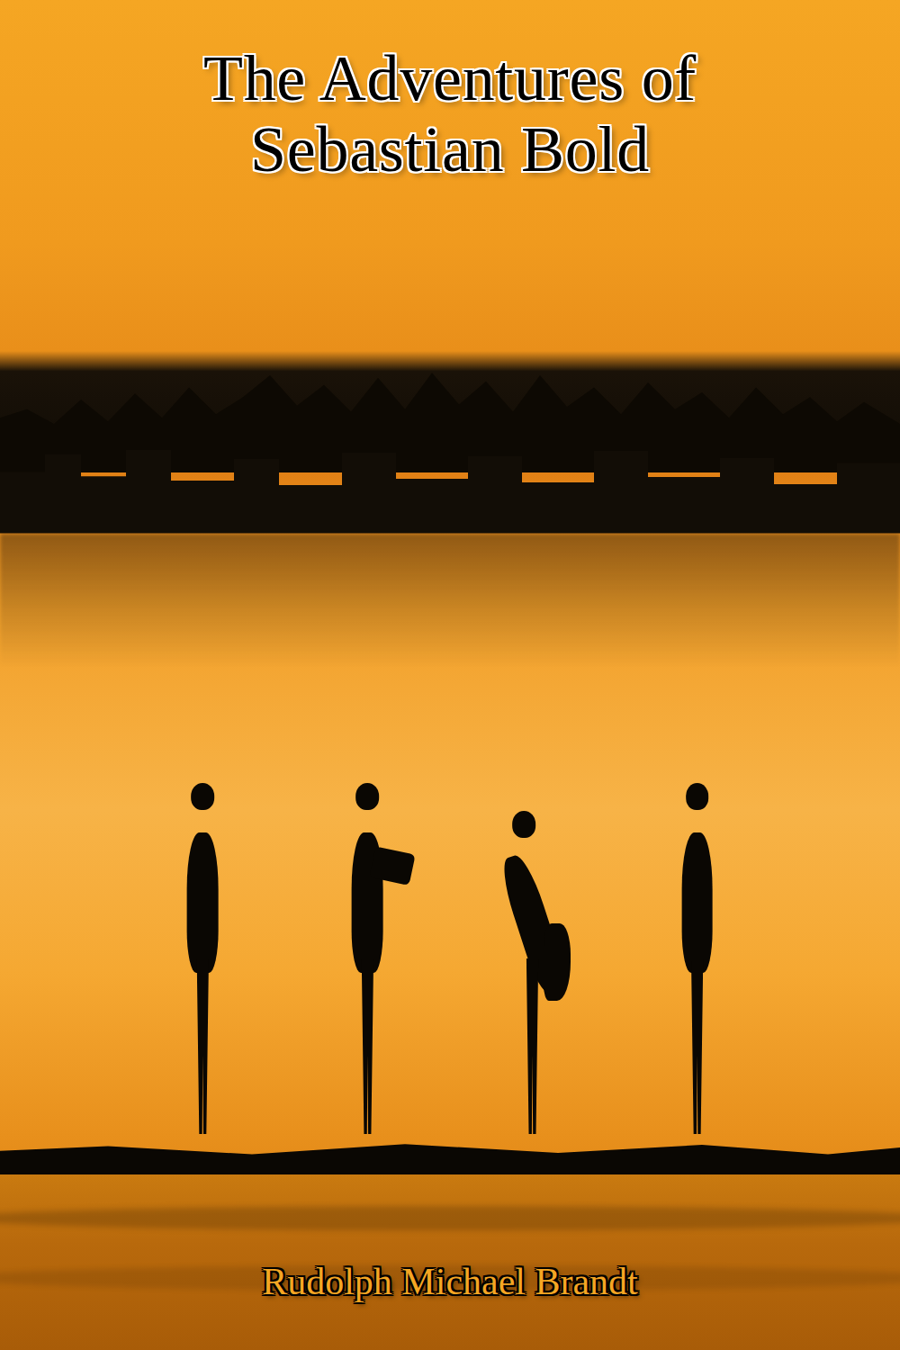The Adventures of Sebastian Bold
Rudolph Michael Brandt